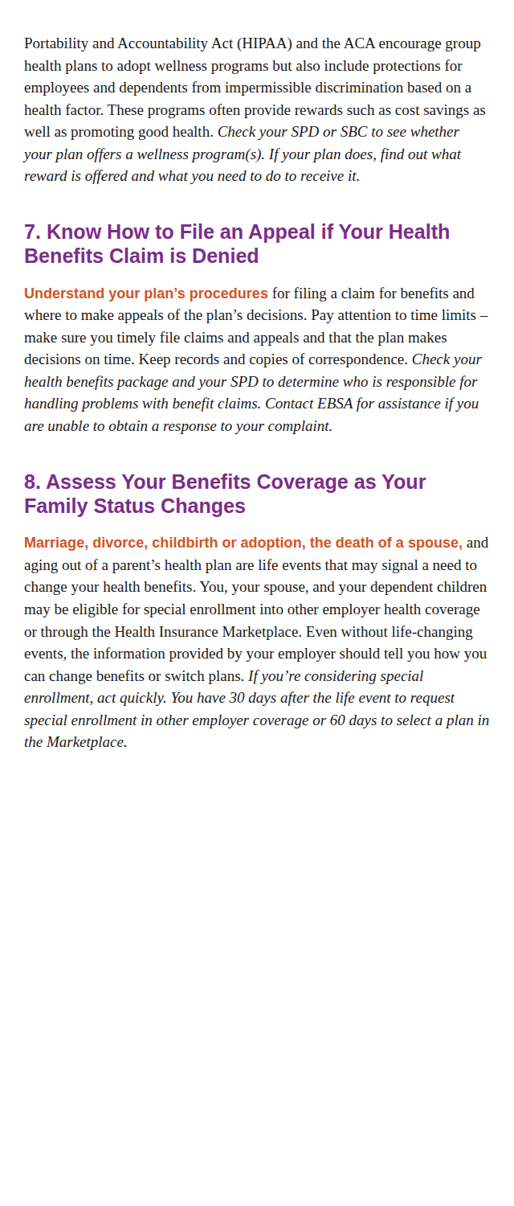Portability and Accountability Act (HIPAA) and the ACA encourage group health plans to adopt wellness programs but also include protections for employees and dependents from impermissible discrimination based on a health factor. These programs often provide rewards such as cost savings as well as promoting good health. Check your SPD or SBC to see whether your plan offers a wellness program(s). If your plan does, find out what reward is offered and what you need to do to receive it.
7. Know How to File an Appeal if Your Health Benefits Claim is Denied
Understand your plan’s procedures for filing a claim for benefits and where to make appeals of the plan’s decisions. Pay attention to time limits – make sure you timely file claims and appeals and that the plan makes decisions on time. Keep records and copies of correspondence. Check your health benefits package and your SPD to determine who is responsible for handling problems with benefit claims. Contact EBSA for assistance if you are unable to obtain a response to your complaint.
8. Assess Your Benefits Coverage as Your Family Status Changes
Marriage, divorce, childbirth or adoption, the death of a spouse, and aging out of a parent’s health plan are life events that may signal a need to change your health benefits. You, your spouse, and your dependent children may be eligible for special enrollment into other employer health coverage or through the Health Insurance Marketplace. Even without life-changing events, the information provided by your employer should tell you how you can change benefits or switch plans. If you’re considering special enrollment, act quickly. You have 30 days after the life event to request special enrollment in other employer coverage or 60 days to select a plan in the Marketplace.